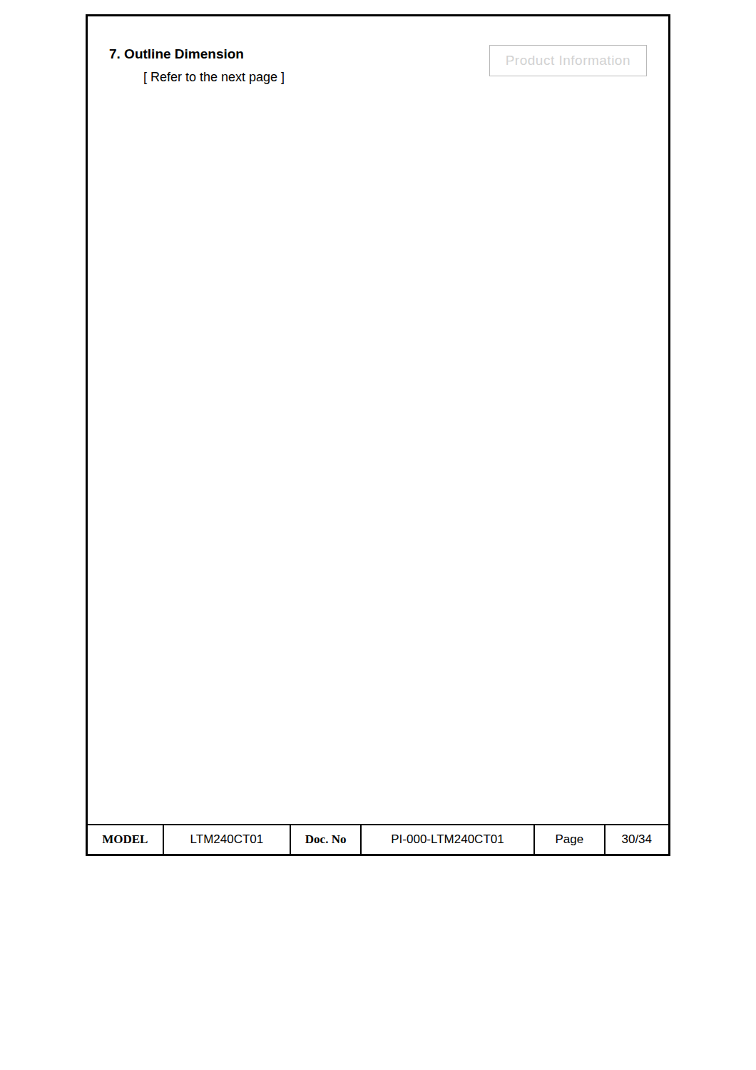7. Outline Dimension
[ Refer to the next page ]
Product Information
| MODEL | LTM240CT01 | Doc. No | PI-000-LTM240CT01 | Page | 30/34 |